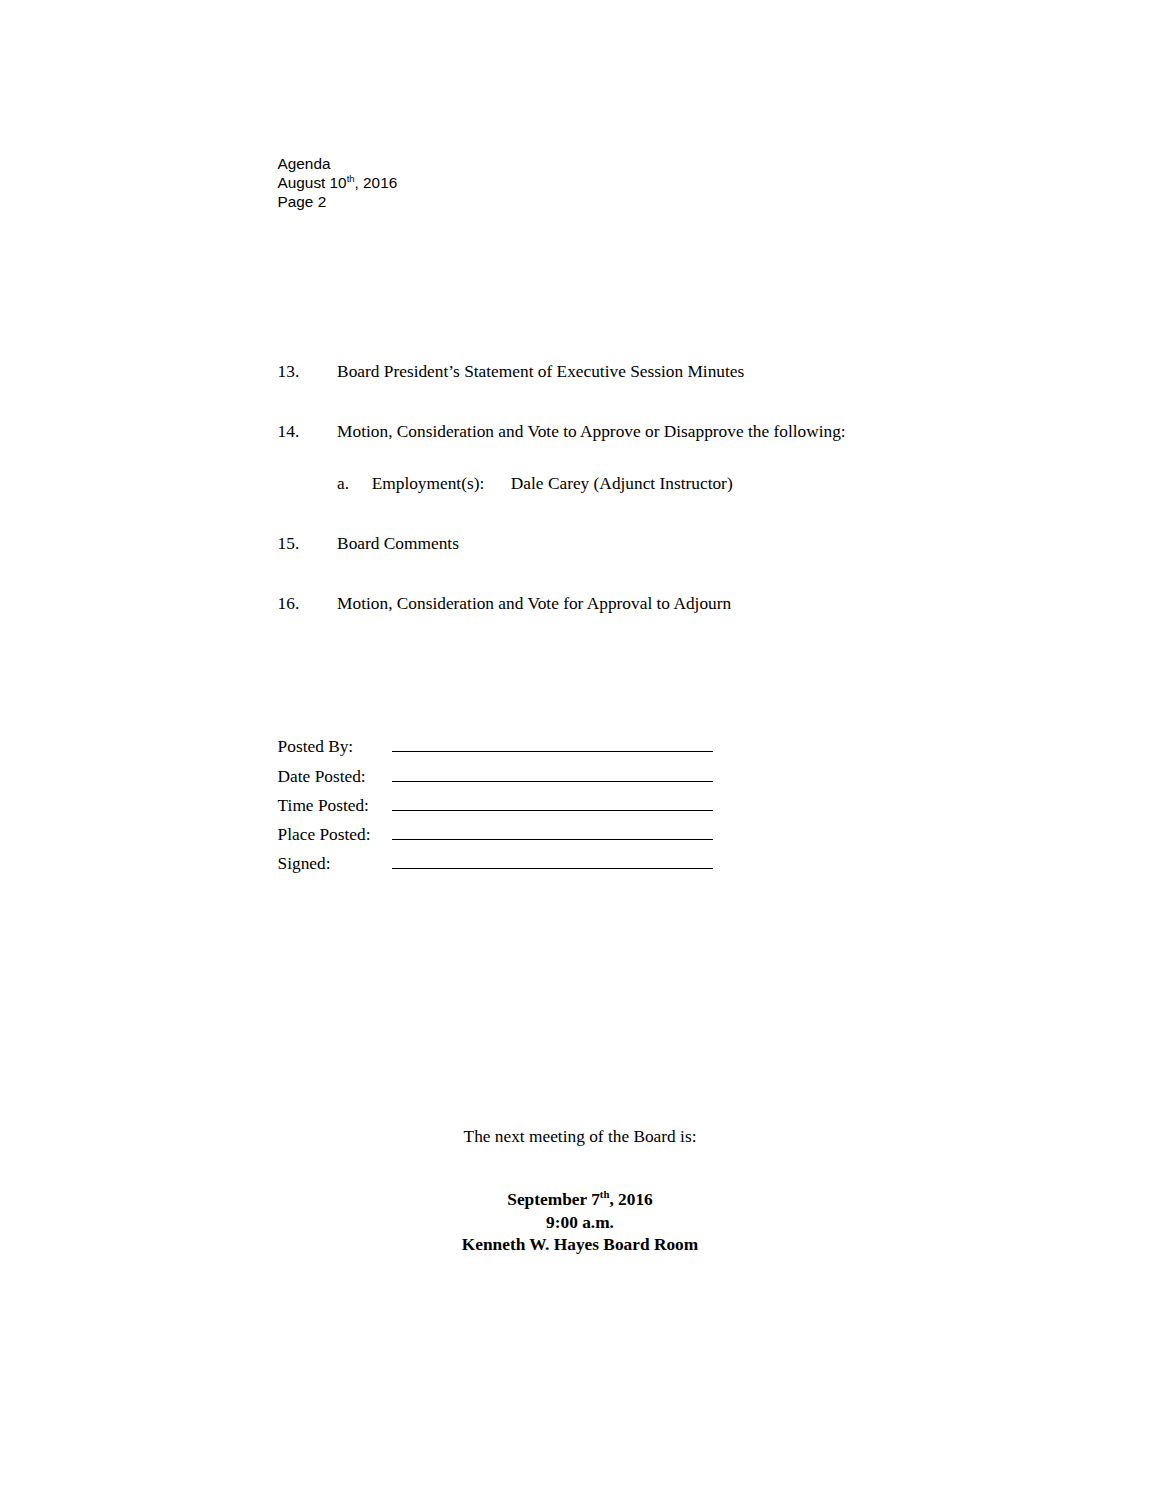Agenda
August 10th, 2016
Page 2
13.
Board President’s Statement of Executive Session Minutes
14.
Motion, Consideration and Vote to Approve or Disapprove the following:
a.
Employment(s): Dale Carey (Adjunct Instructor)
15.
Board Comments
16.
Motion, Consideration and Vote for Approval to Adjourn
| Posted By: | |
| Date Posted: | |
| Time Posted: | |
| Place Posted: | |
| Signed: | |
The next meeting of the Board is:
September 7th, 2016
9:00 a.m.
Kenneth W. Hayes Board Room